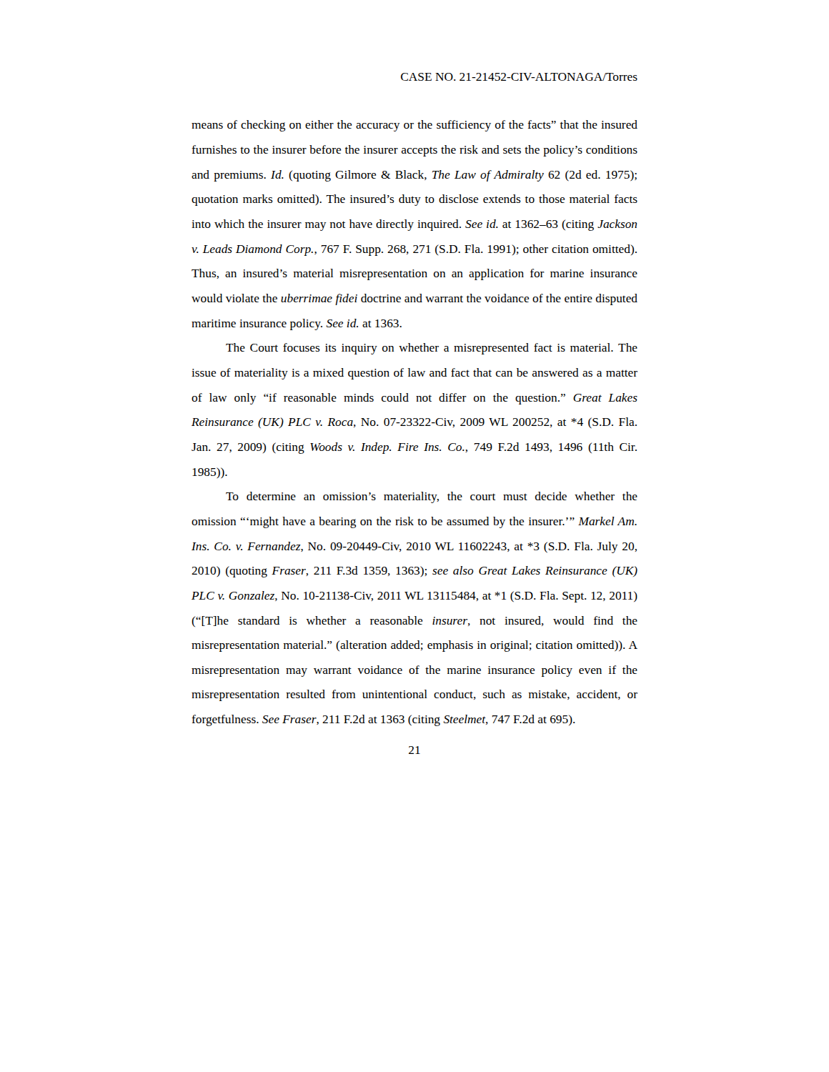CASE NO. 21-21452-CIV-ALTONAGA/Torres
means of checking on either the accuracy or the sufficiency of the facts” that the insured furnishes to the insurer before the insurer accepts the risk and sets the policy’s conditions and premiums. Id. (quoting Gilmore & Black, The Law of Admiralty 62 (2d ed. 1975); quotation marks omitted). The insured’s duty to disclose extends to those material facts into which the insurer may not have directly inquired. See id. at 1362–63 (citing Jackson v. Leads Diamond Corp., 767 F. Supp. 268, 271 (S.D. Fla. 1991); other citation omitted). Thus, an insured’s material misrepresentation on an application for marine insurance would violate the uberrimae fidei doctrine and warrant the voidance of the entire disputed maritime insurance policy. See id. at 1363.
The Court focuses its inquiry on whether a misrepresented fact is material. The issue of materiality is a mixed question of law and fact that can be answered as a matter of law only “if reasonable minds could not differ on the question.” Great Lakes Reinsurance (UK) PLC v. Roca, No. 07-23322-Civ, 2009 WL 200252, at *4 (S.D. Fla. Jan. 27, 2009) (citing Woods v. Indep. Fire Ins. Co., 749 F.2d 1493, 1496 (11th Cir. 1985)).
To determine an omission’s materiality, the court must decide whether the omission “‘might have a bearing on the risk to be assumed by the insurer.’” Markel Am. Ins. Co. v. Fernandez, No. 09-20449-Civ, 2010 WL 11602243, at *3 (S.D. Fla. July 20, 2010) (quoting Fraser, 211 F.3d 1359, 1363); see also Great Lakes Reinsurance (UK) PLC v. Gonzalez, No. 10-21138-Civ, 2011 WL 13115484, at *1 (S.D. Fla. Sept. 12, 2011) (“[T]he standard is whether a reasonable insurer, not insured, would find the misrepresentation material.” (alteration added; emphasis in original; citation omitted)). A misrepresentation may warrant voidance of the marine insurance policy even if the misrepresentation resulted from unintentional conduct, such as mistake, accident, or forgetfulness. See Fraser, 211 F.2d at 1363 (citing Steelmet, 747 F.2d at 695).
21